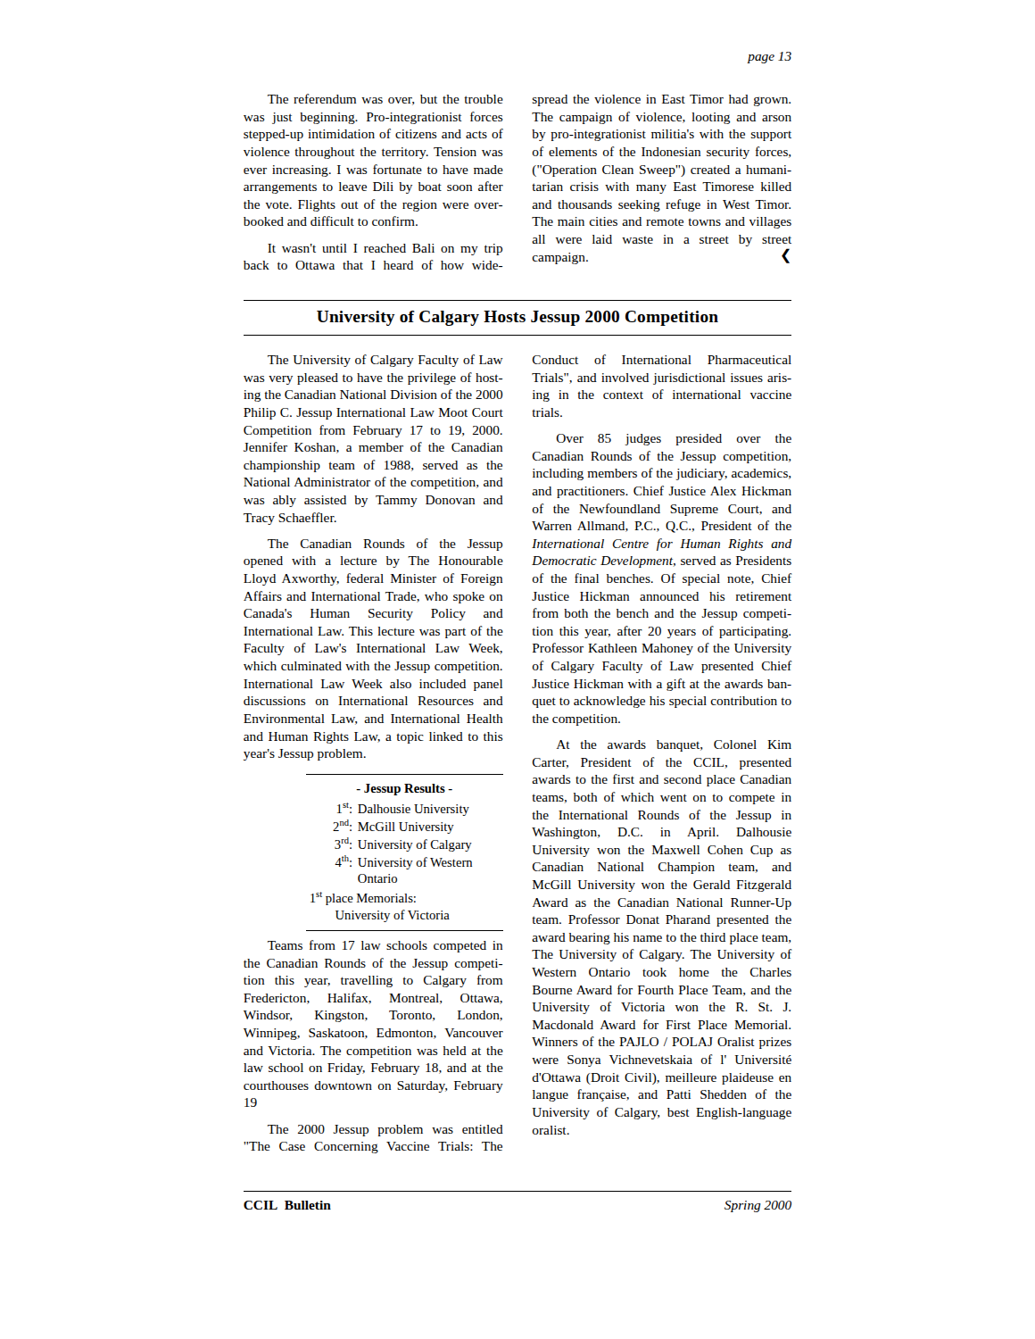page 13
The referendum was over, but the trouble was just beginning. Pro-integrationist forces stepped-up intimidation of citizens and acts of violence throughout the territory. Tension was ever increasing. I was fortunate to have made arrangements to leave Dili by boat soon after the vote. Flights out of the region were overbooked and difficult to confirm.
It wasn't until I reached Bali on my trip back to Ottawa that I heard of how wide-spread the violence in East Timor had grown. The campaign of violence, looting and arson by pro-integrationist militia's with the support of elements of the Indonesian security forces, ("Operation Clean Sweep") created a humanitarian crisis with many East Timorese killed and thousands seeking refuge in West Timor. The main cities and remote towns and villages all were laid waste in a street by street campaign.❮
University of Calgary Hosts Jessup 2000 Competition
The University of Calgary Faculty of Law was very pleased to have the privilege of hosting the Canadian National Division of the 2000 Philip C. Jessup International Law Moot Court Competition from February 17 to 19, 2000. Jennifer Koshan, a member of the Canadian championship team of 1988, served as the National Administrator of the competition, and was ably assisted by Tammy Donovan and Tracy Schaeffler.
The Canadian Rounds of the Jessup opened with a lecture by The Honourable Lloyd Axworthy, federal Minister of Foreign Affairs and International Trade, who spoke on Canada's Human Security Policy and International Law. This lecture was part of the Faculty of Law's International Law Week, which culminated with the Jessup competition. International Law Week also included panel discussions on International Resources and Environmental Law, and International Health and Human Rights Law, a topic linked to this year's Jessup problem.
- Jessup Results -
| 1 st : | Dalhousie University |
| 2 nd : | McGill University |
| 3 rd : | University of Calgary |
| 4 th : | University of Western Ontario |
1st place Memorials:
University of Victoria
Teams from 17 law schools competed in the Canadian Rounds of the Jessup competition this year, travelling to Calgary from Fredericton, Halifax, Montreal, Ottawa, Windsor, Kingston, Toronto, London, Winnipeg, Saskatoon, Edmonton, Vancouver and Victoria. The competition was held at the law school on Friday, February 18, and at the courthouses downtown on Saturday, February 19
The 2000 Jessup problem was entitled "The Case Concerning Vaccine Trials: The Conduct of International Pharmaceutical Trials", and involved jurisdictional issues arising in the context of international vaccine trials.
Over 85 judges presided over the Canadian Rounds of the Jessup competition, including members of the judiciary, academics, and practitioners. Chief Justice Alex Hickman of the Newfoundland Supreme Court, and Warren Allmand, P.C., Q.C., President of the International Centre for Human Rights and Democratic Development, served as Presidents of the final benches. Of special note, Chief Justice Hickman announced his retirement from both the bench and the Jessup competition this year, after 20 years of participating. Professor Kathleen Mahoney of the University of Calgary Faculty of Law presented Chief Justice Hickman with a gift at the awards banquet to acknowledge his special contribution to the competition.
At the awards banquet, Colonel Kim Carter, President of the CCIL, presented awards to the first and second place Canadian teams, both of which went on to compete in the International Rounds of the Jessup in Washington, D.C. in April. Dalhousie University won the Maxwell Cohen Cup as Canadian National Champion team, and McGill University won the Gerald Fitzgerald Award as the Canadian National Runner-Up team. Professor Donat Pharand presented the award bearing his name to the third place team, The University of Calgary. The University of Western Ontario took home the Charles Bourne Award for Fourth Place Team, and the University of Victoria won the R. St. J. Macdonald Award for First Place Memorial. Winners of the PAJLO / POLAJ Oralist prizes were Sonya Vichnevetskaia of l' Université d'Ottawa (Droit Civil), meilleure plaideuse en langue française, and Patti Shedden of the University of Calgary, best English-language oralist.
CCIL Bulletin
Spring 2000